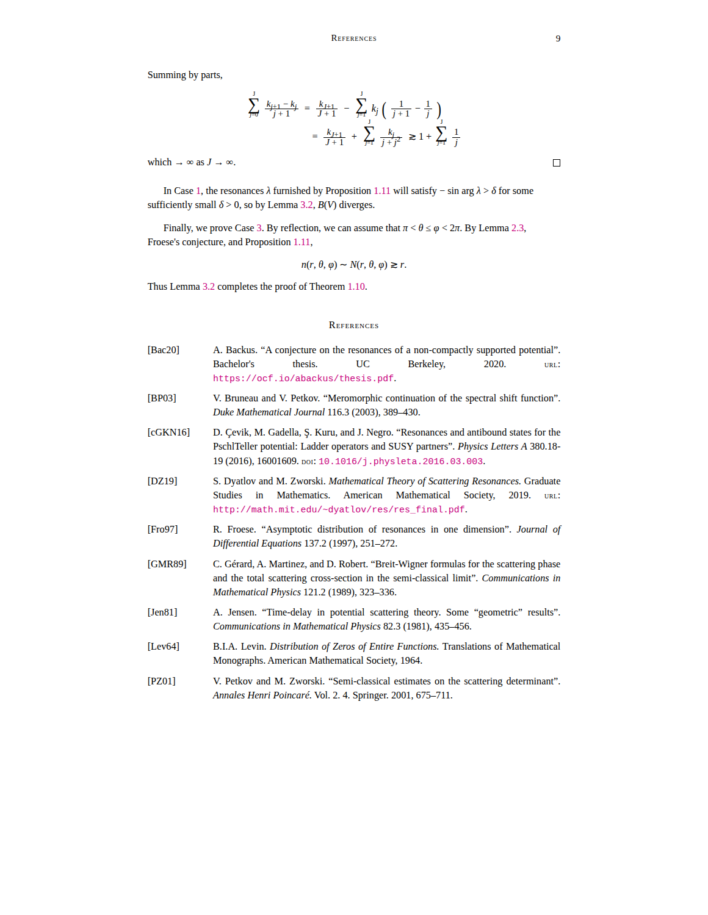References 9
Summing by parts,
J∑j=0 kj+1 − kj j + 1 = kJ+1 J + 1 − J∑j=1 kj ( 1 j + 1 − 1 j ) = kJ+1 J + 1 + J∑j=1 kj j + j2 ≳ 1 + J∑j=1 1 j
which → ∞ as J → ∞.
In Case 1, the resonances λ furnished by Proposition 1.11 will satisfy − sin arg λ > δ for some sufficiently small δ > 0, so by Lemma 3.2, B(V) diverges.
Finally, we prove Case 3. By reflection, we can assume that π < θ ≤ φ < 2π. By Lemma 2.3, Froese's conjecture, and Proposition 1.11,
n(r, θ, φ) ∼ N(r, θ, φ) ≳ r.
Thus Lemma 3.2 completes the proof of Theorem 1.10.
References
[Bac20]
A. Backus. “A conjecture on the resonances of a non-compactly supported potential”. Bachelor's thesis. UC Berkeley, 2020. url: https://ocf.io/abackus/thesis.pdf.
[BP03]
V. Bruneau and V. Petkov. “Meromorphic continuation of the spectral shift function”. Duke Mathematical Journal 116.3 (2003), 389–430.
[cGKN16]
D. Çevik, M. Gadella, Ş. Kuru, and J. Negro. “Resonances and antibound states for the PschlTeller potential: Ladder operators and SUSY partners”. Physics Letters A 380.18-19 (2016), 16001609. doi: 10.1016/j.physleta.2016.03.003.
[DZ19]
S. Dyatlov and M. Zworski. Mathematical Theory of Scattering Resonances. Graduate Studies in Mathematics. American Mathematical Society, 2019. url: http://math.mit.edu/~dyatlov/res/res_final.pdf.
[Fro97]
R. Froese. “Asymptotic distribution of resonances in one dimension”. Journal of Differential Equations 137.2 (1997), 251–272.
[GMR89]
C. Gérard, A. Martinez, and D. Robert. “Breit-Wigner formulas for the scattering phase and the total scattering cross-section in the semi-classical limit”. Communications in Mathematical Physics 121.2 (1989), 323–336.
[Jen81]
A. Jensen. “Time-delay in potential scattering theory. Some “geometric” results”. Communications in Mathematical Physics 82.3 (1981), 435–456.
[Lev64]
B.I.A. Levin. Distribution of Zeros of Entire Functions. Translations of Mathematical Monographs. American Mathematical Society, 1964.
[PZ01]
V. Petkov and M. Zworski. “Semi-classical estimates on the scattering determinant”. Annales Henri Poincaré. Vol. 2. 4. Springer. 2001, 675–711.